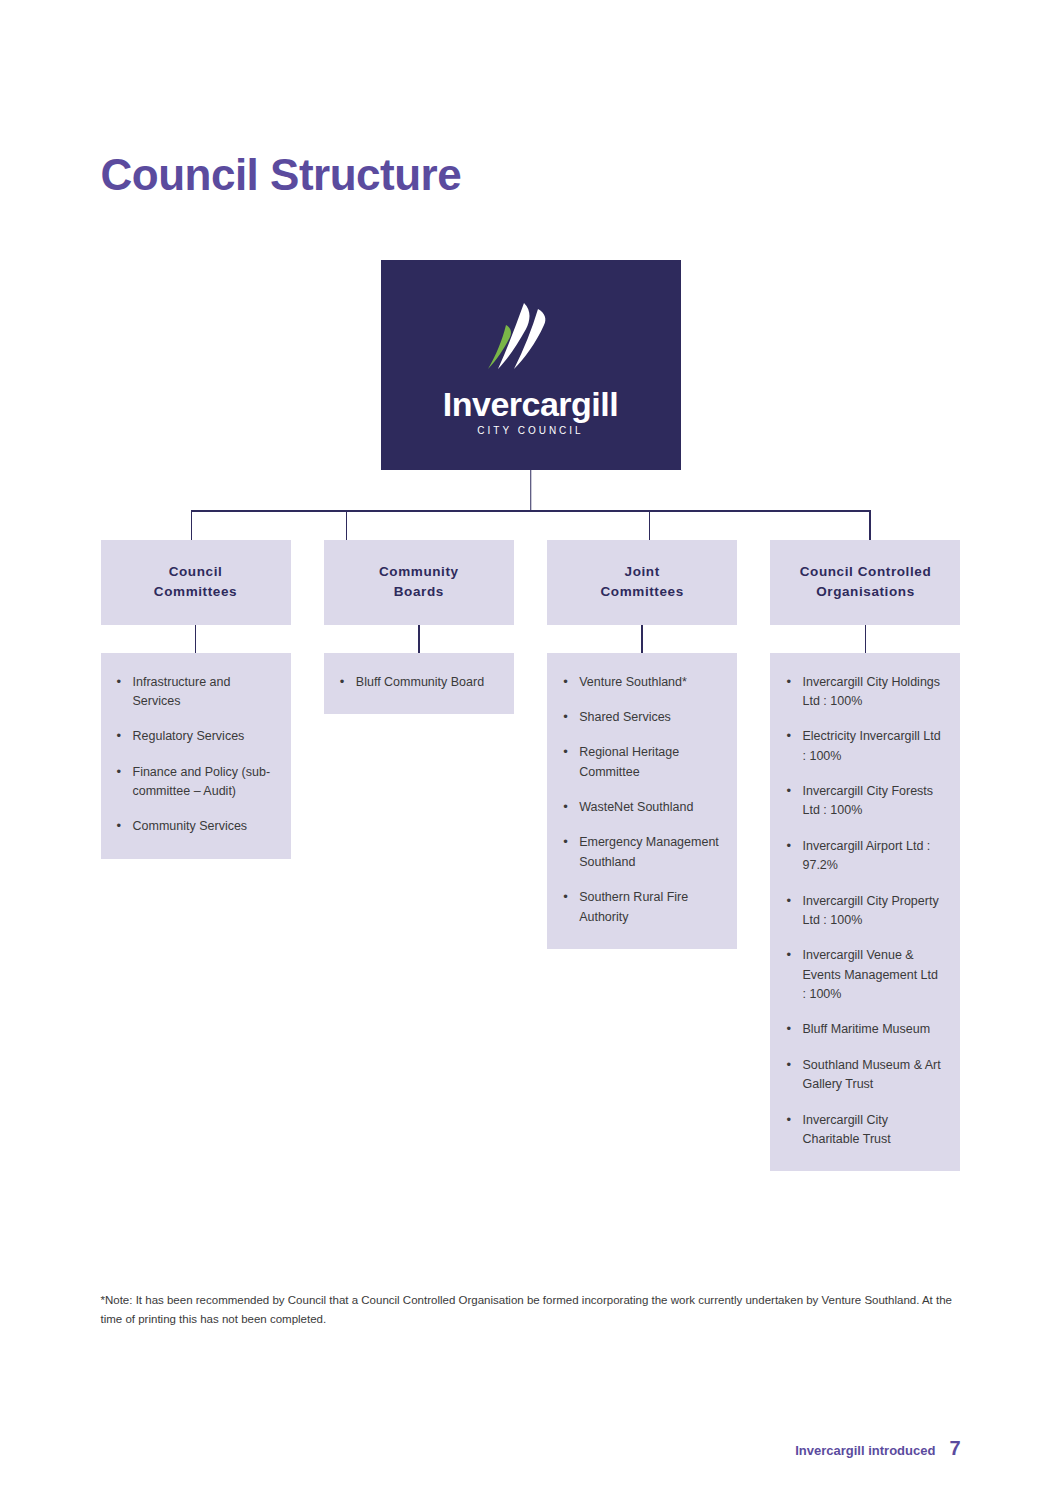Council Structure
Invercargill
CITY COUNCIL
Council
Committees
Infrastructure and Services
Regulatory Services
Finance and Policy (sub-committee – Audit)
Community Services
Community
Boards
Bluff Community Board
Joint
Committees
Venture Southland*
Shared Services
Regional Heritage Committee
WasteNet Southland
Emergency Management Southland
Southern Rural Fire Authority
Council Controlled
Organisations
Invercargill City Holdings Ltd : 100%
Electricity Invercargill Ltd : 100%
Invercargill City Forests Ltd : 100%
Invercargill Airport Ltd : 97.2%
Invercargill City Property Ltd : 100%
Invercargill Venue & Events Management Ltd : 100%
Bluff Maritime Museum
Southland Museum & Art Gallery Trust
Invercargill City Charitable Trust
*Note: It has been recommended by Council that a Council Controlled Organisation be formed incorporating the work currently undertaken by Venture Southland. At the time of printing this has not been completed.
Invercargill introduced 7